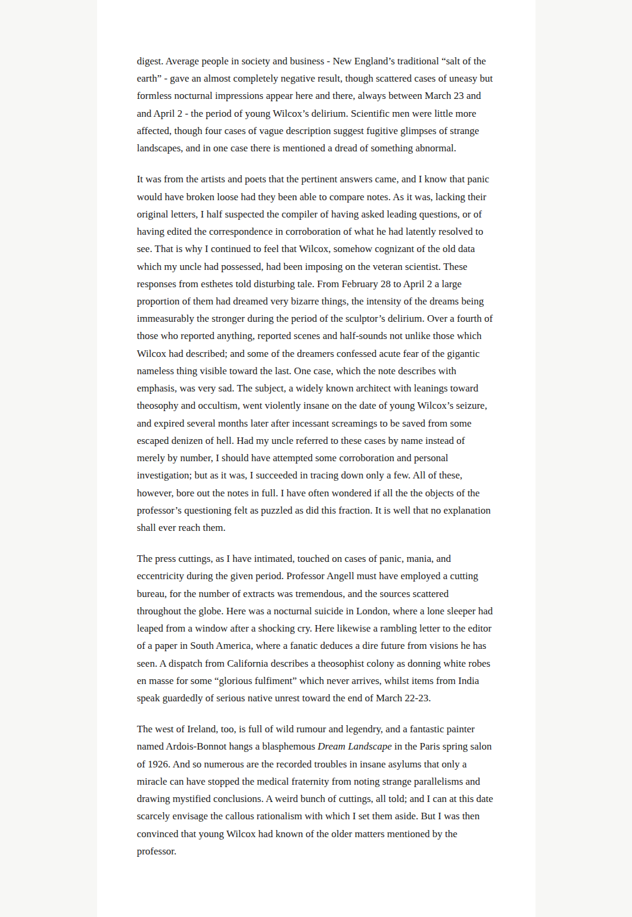digest. Average people in society and business - New England’s traditional “salt of the earth” - gave an almost completely negative result, though scattered cases of uneasy but formless nocturnal impressions appear here and there, always between March 23 and and April 2 - the period of young Wilcox’s delirium. Scientific men were little more affected, though four cases of vague description suggest fugitive glimpses of strange landscapes, and in one case there is mentioned a dread of something abnormal.
It was from the artists and poets that the pertinent answers came, and I know that panic would have broken loose had they been able to compare notes. As it was, lacking their original letters, I half suspected the compiler of having asked leading questions, or of having edited the correspondence in corroboration of what he had latently resolved to see. That is why I continued to feel that Wilcox, somehow cognizant of the old data which my uncle had possessed, had been imposing on the veteran scientist. These responses from esthetes told disturbing tale. From February 28 to April 2 a large proportion of them had dreamed very bizarre things, the intensity of the dreams being immeasurably the stronger during the period of the sculptor’s delirium. Over a fourth of those who reported anything, reported scenes and half-sounds not unlike those which Wilcox had described; and some of the dreamers confessed acute fear of the gigantic nameless thing visible toward the last. One case, which the note describes with emphasis, was very sad. The subject, a widely known architect with leanings toward theosophy and occultism, went violently insane on the date of young Wilcox’s seizure, and expired several months later after incessant screamings to be saved from some escaped denizen of hell. Had my uncle referred to these cases by name instead of merely by number, I should have attempted some corroboration and personal investigation; but as it was, I succeeded in tracing down only a few. All of these, however, bore out the notes in full. I have often wondered if all the the objects of the professor’s questioning felt as puzzled as did this fraction. It is well that no explanation shall ever reach them.
The press cuttings, as I have intimated, touched on cases of panic, mania, and eccentricity during the given period. Professor Angell must have employed a cutting bureau, for the number of extracts was tremendous, and the sources scattered throughout the globe. Here was a nocturnal suicide in London, where a lone sleeper had leaped from a window after a shocking cry. Here likewise a rambling letter to the editor of a paper in South America, where a fanatic deduces a dire future from visions he has seen. A dispatch from California describes a theosophist colony as donning white robes en masse for some “glorious fulfiment” which never arrives, whilst items from India speak guardedly of serious native unrest toward the end of March 22-23.
The west of Ireland, too, is full of wild rumour and legendry, and a fantastic painter named Ardois-Bonnot hangs a blasphemous Dream Landscape in the Paris spring salon of 1926. And so numerous are the recorded troubles in insane asylums that only a miracle can have stopped the medical fraternity from noting strange parallelisms and drawing mystified conclusions. A weird bunch of cuttings, all told; and I can at this date scarcely envisage the callous rationalism with which I set them aside. But I was then convinced that young Wilcox had known of the older matters mentioned by the professor.